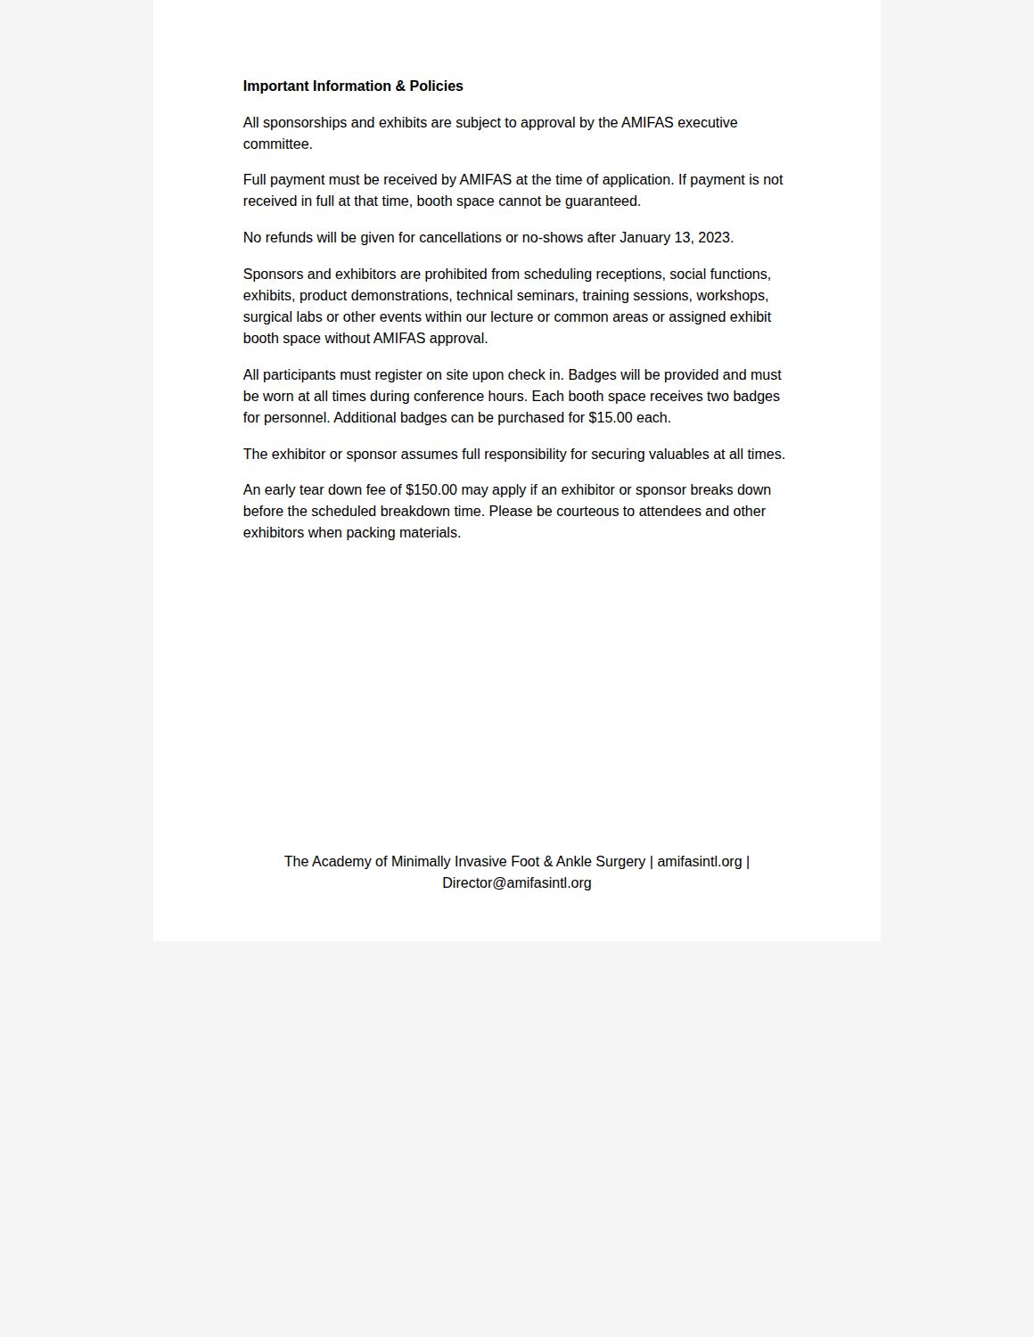Important Information & Policies
All sponsorships and exhibits are subject to approval by the AMIFAS executive committee.
Full payment must be received by AMIFAS at the time of application. If payment is not received in full at that time, booth space cannot be guaranteed.
No refunds will be given for cancellations or no-shows after January 13, 2023.
Sponsors and exhibitors are prohibited from scheduling receptions, social functions, exhibits, product demonstrations, technical seminars, training sessions, workshops, surgical labs or other events within our lecture or common areas or assigned exhibit booth space without AMIFAS approval.
All participants must register on site upon check in. Badges will be provided and must be worn at all times during conference hours. Each booth space receives two badges for personnel. Additional badges can be purchased for $15.00 each.
The exhibitor or sponsor assumes full responsibility for securing valuables at all times.
An early tear down fee of $150.00 may apply if an exhibitor or sponsor breaks down before the scheduled breakdown time. Please be courteous to attendees and other exhibitors when packing materials.
The Academy of Minimally Invasive Foot & Ankle Surgery | amifasintl.org | Director@amifasintl.org